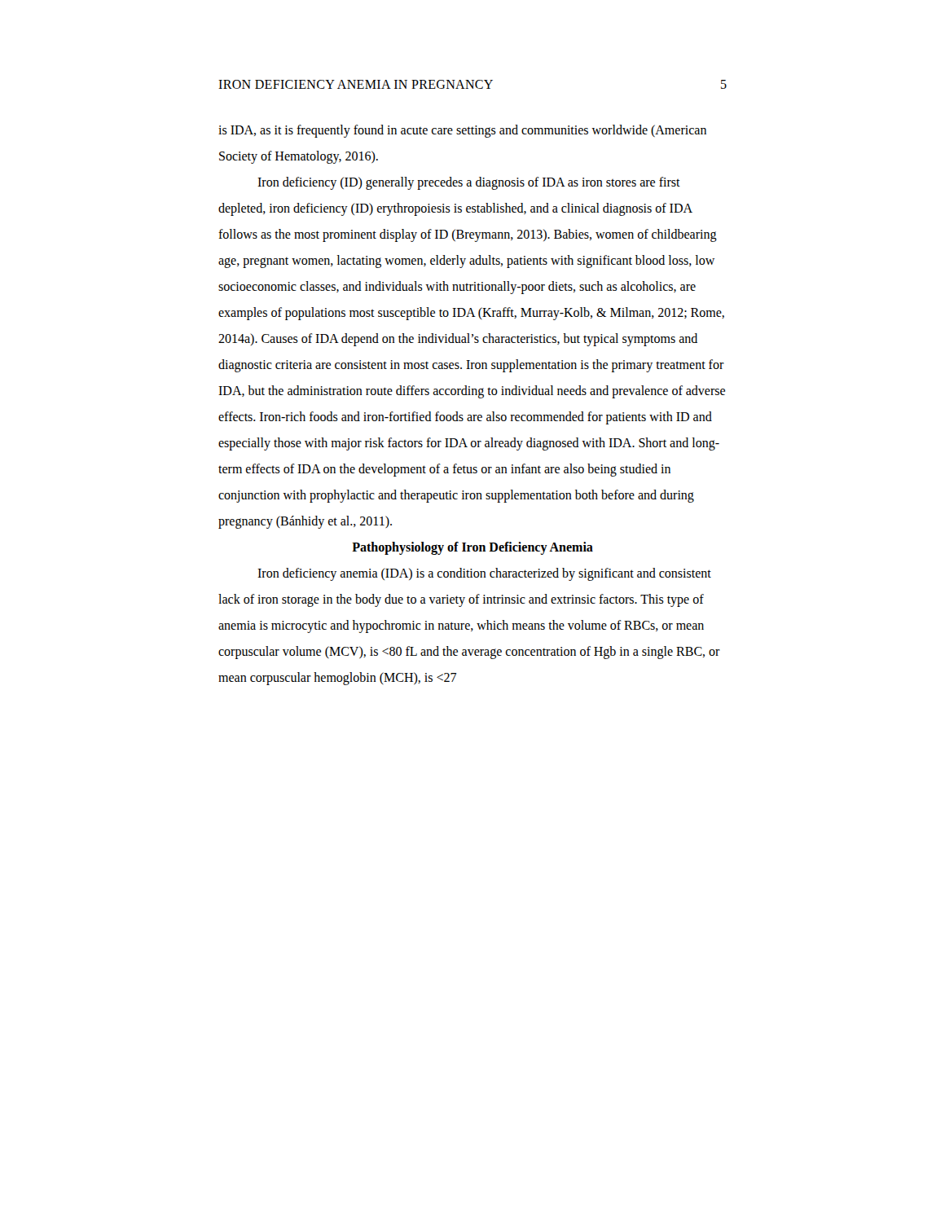Iron Deficiency Anemia in Pregnancy 5
is IDA, as it is frequently found in acute care settings and communities worldwide (American Society of Hematology, 2016).
Iron deficiency (ID) generally precedes a diagnosis of IDA as iron stores are first depleted, iron deficiency (ID) erythropoiesis is established, and a clinical diagnosis of IDA follows as the most prominent display of ID (Breymann, 2013). Babies, women of childbearing age, pregnant women, lactating women, elderly adults, patients with significant blood loss, low socioeconomic classes, and individuals with nutritionally-poor diets, such as alcoholics, are examples of populations most susceptible to IDA (Krafft, Murray-Kolb, & Milman, 2012; Rome, 2014a). Causes of IDA depend on the individual’s characteristics, but typical symptoms and diagnostic criteria are consistent in most cases. Iron supplementation is the primary treatment for IDA, but the administration route differs according to individual needs and prevalence of adverse effects. Iron-rich foods and iron-fortified foods are also recommended for patients with ID and especially those with major risk factors for IDA or already diagnosed with IDA. Short and long-term effects of IDA on the development of a fetus or an infant are also being studied in conjunction with prophylactic and therapeutic iron supplementation both before and during pregnancy (Bánhidy et al., 2011).
Pathophysiology of Iron Deficiency Anemia
Iron deficiency anemia (IDA) is a condition characterized by significant and consistent lack of iron storage in the body due to a variety of intrinsic and extrinsic factors. This type of anemia is microcytic and hypochromic in nature, which means the volume of RBCs, or mean corpuscular volume (MCV), is <80 fL and the average concentration of Hgb in a single RBC, or mean corpuscular hemoglobin (MCH), is <27